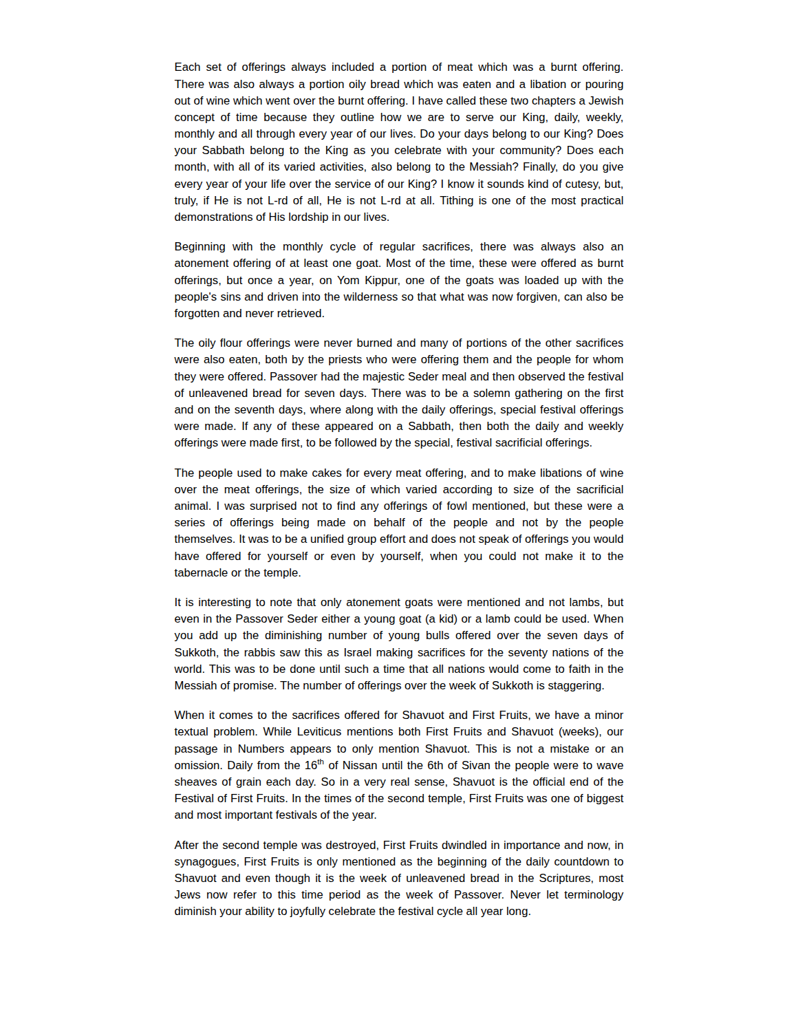Each set of offerings always included a portion of meat which was a burnt offering. There was also always a portion oily bread which was eaten and a libation or pouring out of wine which went over the burnt offering. I have called these two chapters a Jewish concept of time because they outline how we are to serve our King, daily, weekly, monthly and all through every year of our lives. Do your days belong to our King? Does your Sabbath belong to the King as you celebrate with your community? Does each month, with all of its varied activities, also belong to the Messiah? Finally, do you give every year of your life over the service of our King? I know it sounds kind of cutesy, but, truly, if He is not L-rd of all, He is not L-rd at all. Tithing is one of the most practical demonstrations of His lordship in our lives.
Beginning with the monthly cycle of regular sacrifices, there was always also an atonement offering of at least one goat. Most of the time, these were offered as burnt offerings, but once a year, on Yom Kippur, one of the goats was loaded up with the people's sins and driven into the wilderness so that what was now forgiven, can also be forgotten and never retrieved.
The oily flour offerings were never burned and many of portions of the other sacrifices were also eaten, both by the priests who were offering them and the people for whom they were offered. Passover had the majestic Seder meal and then observed the festival of unleavened bread for seven days. There was to be a solemn gathering on the first and on the seventh days, where along with the daily offerings, special festival offerings were made. If any of these appeared on a Sabbath, then both the daily and weekly offerings were made first, to be followed by the special, festival sacrificial offerings.
The people used to make cakes for every meat offering, and to make libations of wine over the meat offerings, the size of which varied according to size of the sacrificial animal. I was surprised not to find any offerings of fowl mentioned, but these were a series of offerings being made on behalf of the people and not by the people themselves. It was to be a unified group effort and does not speak of offerings you would have offered for yourself or even by yourself, when you could not make it to the tabernacle or the temple.
It is interesting to note that only atonement goats were mentioned and not lambs, but even in the Passover Seder either a young goat (a kid) or a lamb could be used. When you add up the diminishing number of young bulls offered over the seven days of Sukkoth, the rabbis saw this as Israel making sacrifices for the seventy nations of the world. This was to be done until such a time that all nations would come to faith in the Messiah of promise. The number of offerings over the week of Sukkoth is staggering.
When it comes to the sacrifices offered for Shavuot and First Fruits, we have a minor textual problem. While Leviticus mentions both First Fruits and Shavuot (weeks), our passage in Numbers appears to only mention Shavuot. This is not a mistake or an omission. Daily from the 16th of Nissan until the 6th of Sivan the people were to wave sheaves of grain each day. So in a very real sense, Shavuot is the official end of the Festival of First Fruits. In the times of the second temple, First Fruits was one of biggest and most important festivals of the year.
After the second temple was destroyed, First Fruits dwindled in importance and now, in synagogues, First Fruits is only mentioned as the beginning of the daily countdown to Shavuot and even though it is the week of unleavened bread in the Scriptures, most Jews now refer to this time period as the week of Passover. Never let terminology diminish your ability to joyfully celebrate the festival cycle all year long.